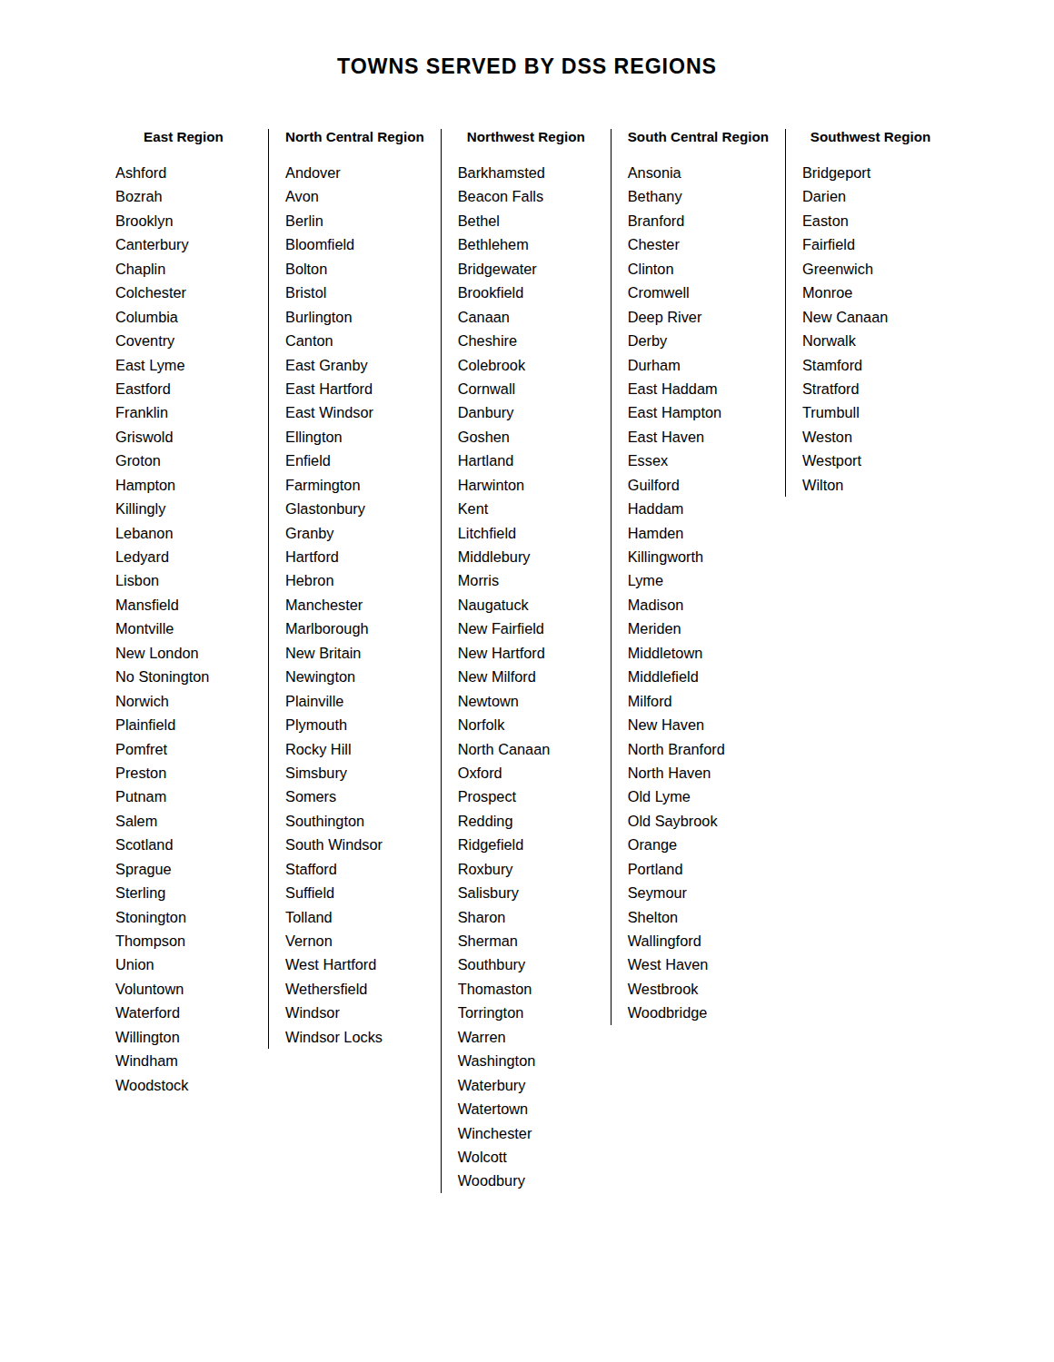TOWNS SERVED BY DSS REGIONS
East Region
Ashford
Bozrah
Brooklyn
Canterbury
Chaplin
Colchester
Columbia
Coventry
East Lyme
Eastford
Franklin
Griswold
Groton
Hampton
Killingly
Lebanon
Ledyard
Lisbon
Mansfield
Montville
New London
No Stonington
Norwich
Plainfield
Pomfret
Preston
Putnam
Salem
Scotland
Sprague
Sterling
Stonington
Thompson
Union
Voluntown
Waterford
Willington
Windham
Woodstock
North Central Region
Andover
Avon
Berlin
Bloomfield
Bolton
Bristol
Burlington
Canton
East Granby
East Hartford
East Windsor
Ellington
Enfield
Farmington
Glastonbury
Granby
Hartford
Hebron
Manchester
Marlborough
New Britain
Newington
Plainville
Plymouth
Rocky Hill
Simsbury
Somers
Southington
South Windsor
Stafford
Suffield
Tolland
Vernon
West Hartford
Wethersfield
Windsor
Windsor Locks
Northwest Region
Barkhamsted
Beacon Falls
Bethel
Bethlehem
Bridgewater
Brookfield
Canaan
Cheshire
Colebrook
Cornwall
Danbury
Goshen
Hartland
Harwinton
Kent
Litchfield
Middlebury
Morris
Naugatuck
New Fairfield
New Hartford
New Milford
Newtown
Norfolk
North Canaan
Oxford
Prospect
Redding
Ridgefield
Roxbury
Salisbury
Sharon
Sherman
Southbury
Thomaston
Torrington
Warren
Washington
Waterbury
Watertown
Winchester
Wolcott
Woodbury
South Central Region
Ansonia
Bethany
Branford
Chester
Clinton
Cromwell
Deep River
Derby
Durham
East Haddam
East Hampton
East Haven
Essex
Guilford
Haddam
Hamden
Killingworth
Lyme
Madison
Meriden
Middletown
Middlefield
Milford
New Haven
North Branford
North Haven
Old Lyme
Old Saybrook
Orange
Portland
Seymour
Shelton
Wallingford
West Haven
Westbrook
Woodbridge
Southwest Region
Bridgeport
Darien
Easton
Fairfield
Greenwich
Monroe
New Canaan
Norwalk
Stamford
Stratford
Trumbull
Weston
Westport
Wilton